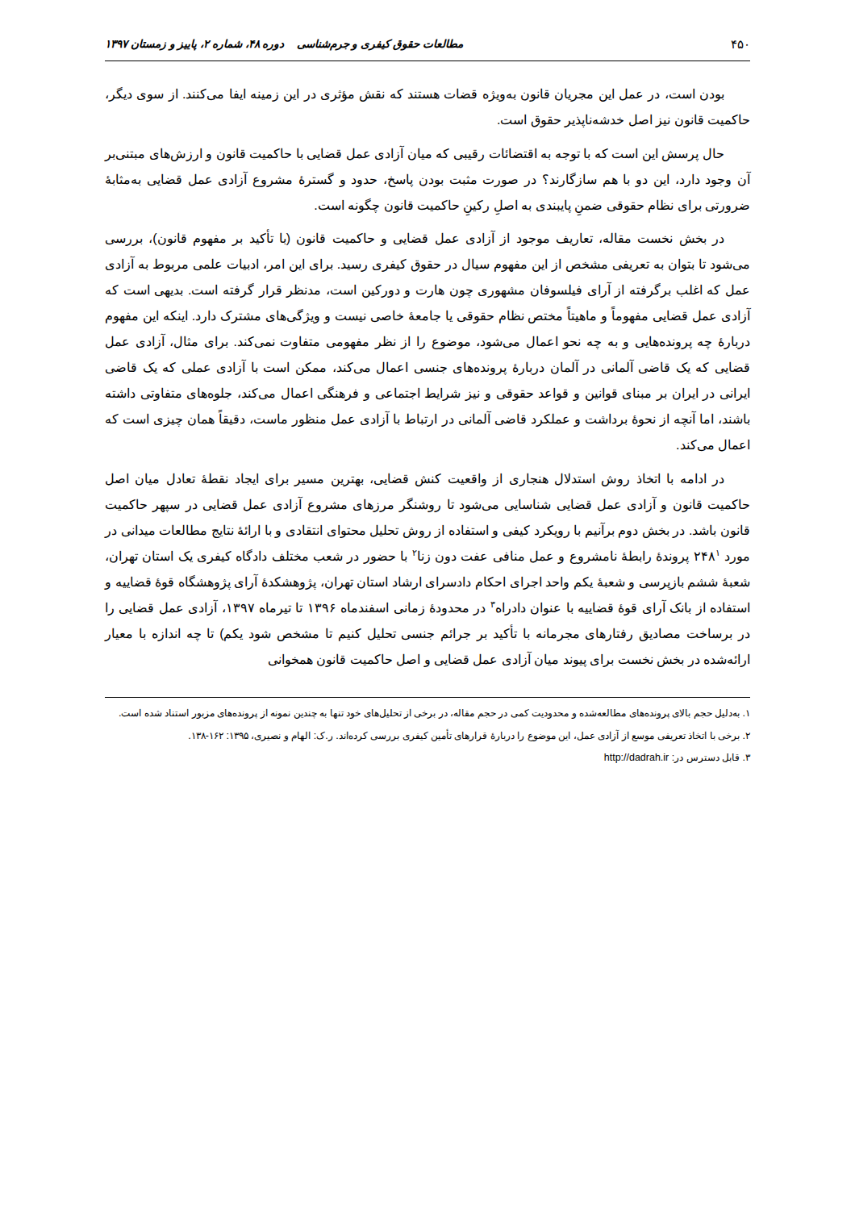۴۵۰ مطالعات حقوق کیفری و جرم‌شناسی دوره ۴۸، شماره ۲، پاییز و زمستان ۱۳۹۷
بودن است، در عمل این مجریان قانون به‌ویژه قضات هستند که نقش مؤثری در این زمینه ایفا می‌کنند. از سوی دیگر، حاکمیت قانون نیز اصل خدشه‌ناپذیر حقوق است.
حال پرسش این است که با توجه به اقتضائات رقیبی که میان آزادی عمل قضایی با حاکمیت قانون و ارزش‌های مبتنی‌بر آن وجود دارد، این دو با هم سازگارند؟ در صورت مثبت بودن پاسخ، حدود و گسترۀ مشروع آزادی عمل قضایی به‌مثابۀ ضرورتی برای نظام حقوقی ضمنِ پایبندی به اصلِ رکینِ حاکمیت قانون چگونه است.
در بخش نخست مقاله، تعاریف موجود از آزادی عمل قضایی و حاکمیت قانون (با تأکید بر مفهوم قانون)، بررسی می‌شود تا بتوان به تعریفی مشخص از این مفهوم سیال در حقوق کیفری رسید. برای این امر، ادبیات علمی مربوط به آزادی عمل که اغلب برگرفته از آرای فیلسوفان مشهوری چون هارت و دورکین است، مدنظر قرار گرفته است. بدیهی است که آزادی عمل قضایی مفهوماً و ماهیتاً مختص نظام حقوقی یا جامعۀ خاصی نیست و ویژگی‌های مشترک دارد. اینکه این مفهوم دربارۀ چه پرونده‌هایی و به چه نحو اعمال می‌شود، موضوع را از نظر مفهومی متفاوت نمی‌کند. برای مثال، آزادی عمل قضایی که یک قاضی آلمانی در آلمان دربارۀ پرونده‌های جنسی اعمال می‌کند، ممکن است با آزادی عملی که یک قاضی ایرانی در ایران بر مبنای قوانین و قواعد حقوقی و نیز شرایط اجتماعی و فرهنگی اعمال می‌کند، جلوه‌های متفاوتی داشته باشند، اما آنچه از نحوۀ برداشت و عملکرد قاضی آلمانی در ارتباط با آزادی عمل منظور ماست، دقیقاً همان چیزی است که اعمال می‌کند.
در ادامه با اتخاذ روش استدلال هنجاری از واقعیت کنش قضایی، بهترین مسیر برای ایجاد نقطۀ تعادل میان اصل حاکمیت قانون و آزادی عمل قضایی شناسایی می‌شود تا روشنگر مرزهای مشروع آزادی عمل قضایی در سپهر حاکمیت قانون باشد. در بخش دوم برآنیم با رویکرد کیفی و استفاده از روش تحلیل محتوای انتقادی و با ارائۀ نتایج مطالعات میدانی در مورد ۲۴۸۱ پروندۀ رابطۀ نامشروع و عمل منافی عفت دون زنا۲ با حضور در شعب مختلف دادگاه کیفری یک استان تهران، شعبۀ ششم بازپرسی و شعبۀ یکم واحد اجرای احکام دادسرای ارشاد استان تهران، پژوهشکدۀ آرای پژوهشگاه قوۀ قضاییه و استفاده از بانک آرای قوۀ قضاییه با عنوان دادراه۳ در محدودۀ زمانی اسفندماه ۱۳۹۶ تا تیرماه ۱۳۹۷، آزادی عمل قضایی را در برساخت مصادیق رفتارهای مجرمانه با تأکید بر جرائم جنسی تحلیل کنیم تا مشخص شود یکم) تا چه اندازه با معیار ارائه‌شده در بخش نخست برای پیوند میان آزادی عمل قضایی و اصل حاکمیت قانون همخوانی
۱. به‌دلیل حجم بالای پرونده‌های مطالعه‌شده و محدودیت کمی در حجم مقاله، در برخی از تحلیل‌های خود تنها به چندین نمونه از پرونده‌های مزبور استناد شده است.
۲. برخی با اتخاذ تعریفی موسع از آزادی عمل، این موضوع را دربارۀ قرارهای تأمین کیفری بررسی کرده‌اند. ر.ک: الهام و نصیری، ۱۳۹۵: ۱۶۲-۱۳۸.
۳. قابل دسترس در: http://dadrah.ir